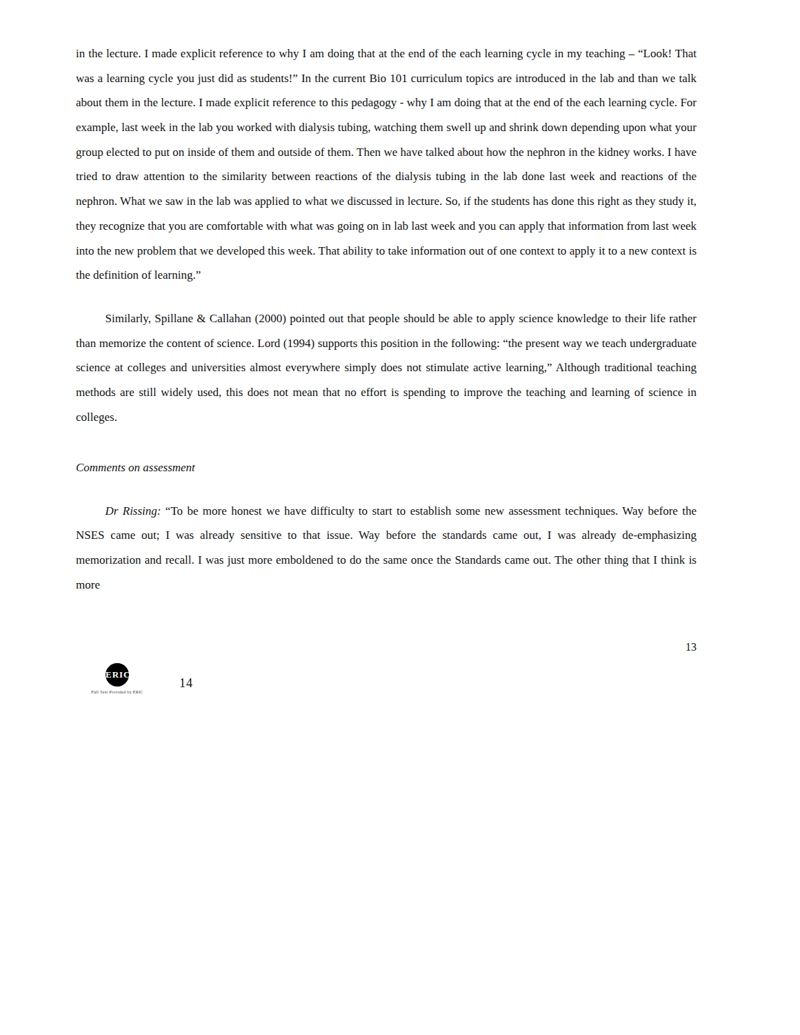in the lecture. I made explicit reference to why I am doing that at the end of the each learning cycle in my teaching – “Look! That was a learning cycle you just did as students!” In the current Bio 101 curriculum topics are introduced in the lab and than we talk about them in the lecture. I made explicit reference to this pedagogy - why I am doing that at the end of the each learning cycle. For example, last week in the lab you worked with dialysis tubing, watching them swell up and shrink down depending upon what your group elected to put on inside of them and outside of them. Then we have talked about how the nephron in the kidney works. I have tried to draw attention to the similarity between reactions of the dialysis tubing in the lab done last week and reactions of the nephron. What we saw in the lab was applied to what we discussed in lecture. So, if the students has done this right as they study it, they recognize that you are comfortable with what was going on in lab last week and you can apply that information from last week into the new problem that we developed this week. That ability to take information out of one context to apply it to a new context is the definition of learning.”
Similarly, Spillane & Callahan (2000) pointed out that people should be able to apply science knowledge to their life rather than memorize the content of science. Lord (1994) supports this position in the following: “the present way we teach undergraduate science at colleges and universities almost everywhere simply does not stimulate active learning,” Although traditional teaching methods are still widely used, this does not mean that no effort is spending to improve the teaching and learning of science in colleges.
Comments on assessment
Dr Rissing: “To be more honest we have difficulty to start to establish some new assessment techniques. Way before the NSES came out; I was already sensitive to that issue. Way before the standards came out, I was already de-emphasizing memorization and recall. I was just more emboldened to do the same once the Standards came out. The other thing that I think is more
ERIC
Full Text Provided by ERIC
13
14